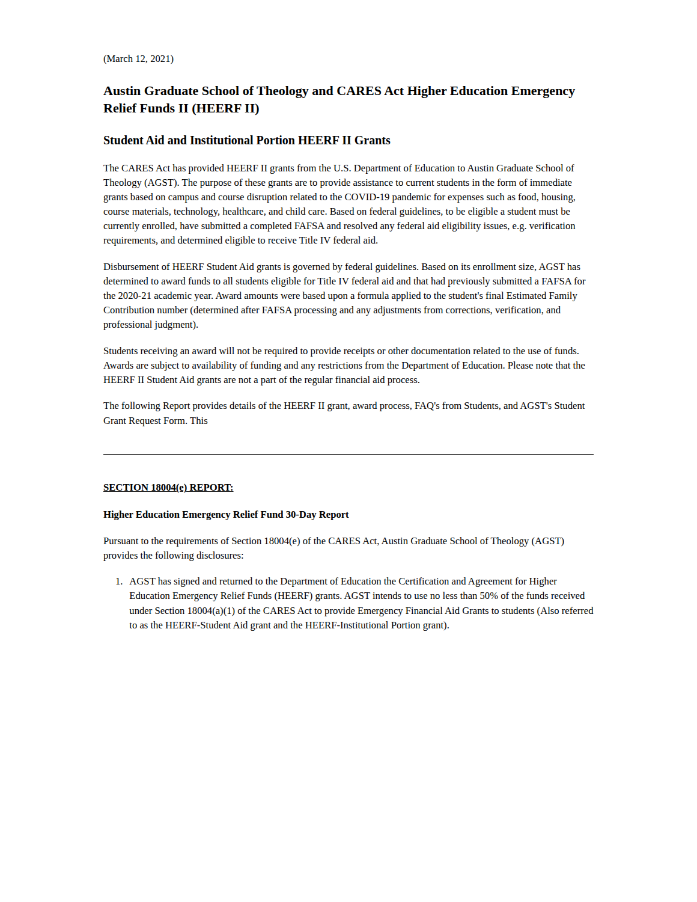(March 12, 2021)
Austin Graduate School of Theology and CARES Act Higher Education Emergency Relief Funds II (HEERF II)
Student Aid and Institutional Portion HEERF II Grants
The CARES Act has provided HEERF II grants from the U.S. Department of Education to Austin Graduate School of Theology (AGST). The purpose of these grants are to provide assistance to current students in the form of immediate grants based on campus and course disruption related to the COVID-19 pandemic for expenses such as food, housing, course materials, technology, healthcare, and child care. Based on federal guidelines, to be eligible a student must be currently enrolled, have submitted a completed FAFSA and resolved any federal aid eligibility issues, e.g. verification requirements, and determined eligible to receive Title IV federal aid.
Disbursement of HEERF Student Aid grants is governed by federal guidelines. Based on its enrollment size, AGST has determined to award funds to all students eligible for Title IV federal aid and that had previously submitted a FAFSA for the 2020-21 academic year. Award amounts were based upon a formula applied to the student's final Estimated Family Contribution number (determined after FAFSA processing and any adjustments from corrections, verification, and professional judgment).
Students receiving an award will not be required to provide receipts or other documentation related to the use of funds. Awards are subject to availability of funding and any restrictions from the Department of Education. Please note that the HEERF II Student Aid grants are not a part of the regular financial aid process.
The following Report provides details of the HEERF II grant, award process, FAQ's from Students, and AGST's Student Grant Request Form. This
SECTION 18004(e) REPORT:
Higher Education Emergency Relief Fund 30-Day Report
Pursuant to the requirements of Section 18004(e) of the CARES Act, Austin Graduate School of Theology (AGST) provides the following disclosures:
AGST has signed and returned to the Department of Education the Certification and Agreement for Higher Education Emergency Relief Funds (HEERF) grants. AGST intends to use no less than 50% of the funds received under Section 18004(a)(1) of the CARES Act to provide Emergency Financial Aid Grants to students (Also referred to as the HEERF-Student Aid grant and the HEERF-Institutional Portion grant).